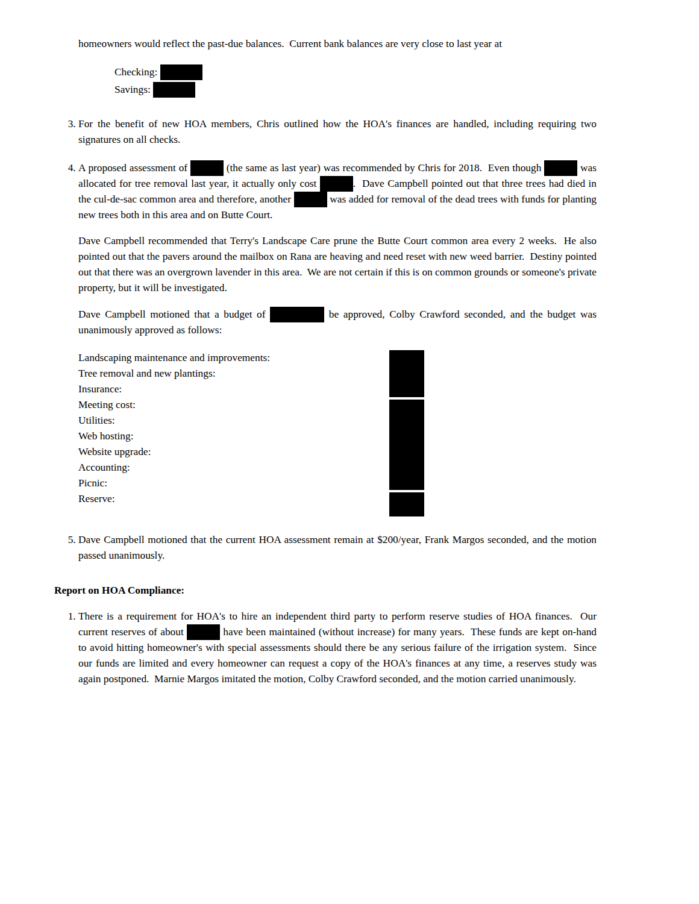homeowners would reflect the past-due balances. Current bank balances are very close to last year at
Checking:
Savings:
For the benefit of new HOA members, Chris outlined how the HOA's finances are handled, including requiring two signatures on all checks.
A proposed assessment of (the same as last year) was recommended by Chris for 2018. Even though was allocated for tree removal last year, it actually only cost . Dave Campbell pointed out that three trees had died in the cul-de-sac common area and therefore, another was added for removal of the dead trees with funds for planting new trees both in this area and on Butte Court.
Dave Campbell recommended that Terry's Landscape Care prune the Butte Court common area every 2 weeks. He also pointed out that the pavers around the mailbox on Rana are heaving and need reset with new weed barrier. Destiny pointed out that there was an overgrown lavender in this area. We are not certain if this is on common grounds or someone's private property, but it will be investigated.
Dave Campbell motioned that a budget of be approved, Colby Crawford seconded, and the budget was unanimously approved as follows:
| Landscaping maintenance and improvements: Tree removal and new plantings: Insurance: Meeting cost: Utilities: Web hosting: Website upgrade: Accounting: Picnic: Reserve: | |
Dave Campbell motioned that the current HOA assessment remain at $200/year, Frank Margos seconded, and the motion passed unanimously.
Report on HOA Compliance:
There is a requirement for HOA's to hire an independent third party to perform reserve studies of HOA finances. Our current reserves of about have been maintained (without increase) for many years. These funds are kept on-hand to avoid hitting homeowner's with special assessments should there be any serious failure of the irrigation system. Since our funds are limited and every homeowner can request a copy of the HOA's finances at any time, a reserves study was again postponed. Marnie Margos imitated the motion, Colby Crawford seconded, and the motion carried unanimously.